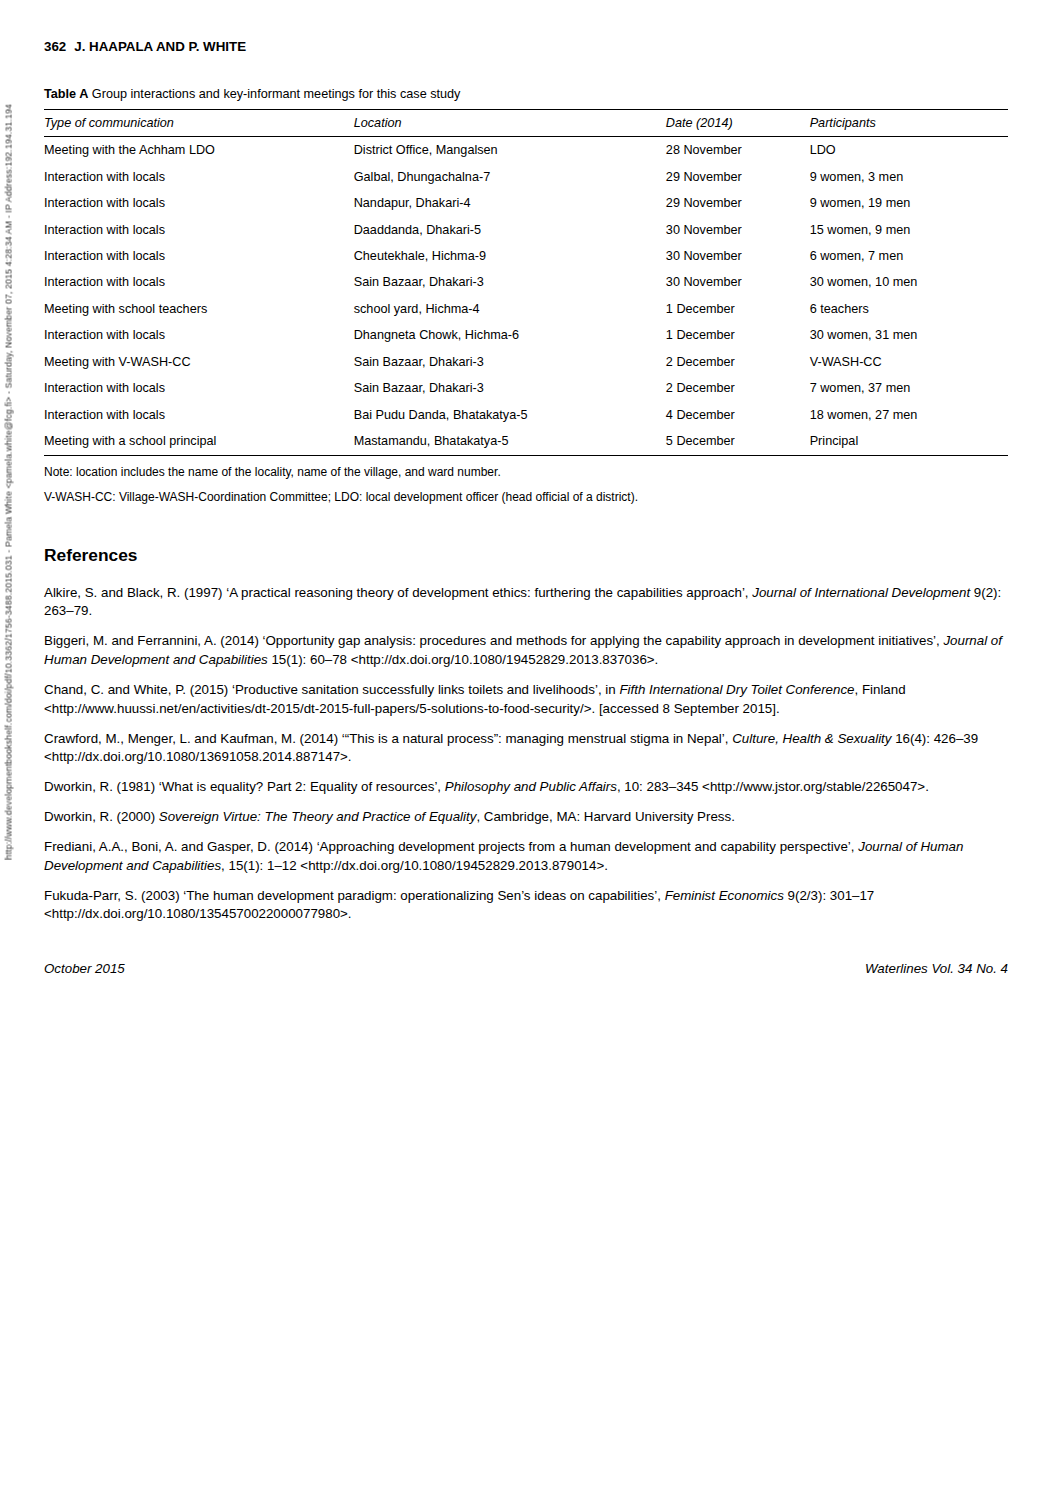http://www.developmentbookshelf.com/doi/pdf/10.3362/1756-3488.2015.031 - Pamela White <pamela.white@fcg.fi> - Saturday, November 07, 2015 4:28:34 AM - IP Address:192.194.31.194
362 J. HAAPALA AND P. WHITE
Table A Group interactions and key-informant meetings for this case study
| Type of communication | Location | Date (2014) | Participants |
| --- | --- | --- | --- |
| Meeting with the Achham LDO | District Office, Mangalsen | 28 November | LDO |
| Interaction with locals | Galbal, Dhungachalna-7 | 29 November | 9 women, 3 men |
| Interaction with locals | Nandapur, Dhakari-4 | 29 November | 9 women, 19 men |
| Interaction with locals | Daaddanda, Dhakari-5 | 30 November | 15 women, 9 men |
| Interaction with locals | Cheutekhale, Hichma-9 | 30 November | 6 women, 7 men |
| Interaction with locals | Sain Bazaar, Dhakari-3 | 30 November | 30 women, 10 men |
| Meeting with school teachers | school yard, Hichma-4 | 1 December | 6 teachers |
| Interaction with locals | Dhangneta Chowk, Hichma-6 | 1 December | 30 women, 31 men |
| Meeting with V-WASH-CC | Sain Bazaar, Dhakari-3 | 2 December | V-WASH-CC |
| Interaction with locals | Sain Bazaar, Dhakari-3 | 2 December | 7 women, 37 men |
| Interaction with locals | Bai Pudu Danda, Bhatakatya-5 | 4 December | 18 women, 27 men |
| Meeting with a school principal | Mastamandu, Bhatakatya-5 | 5 December | Principal |
Note: location includes the name of the locality, name of the village, and ward number.
V-WASH-CC: Village-WASH-Coordination Committee; LDO: local development officer (head official of a district).
References
Alkire, S. and Black, R. (1997) ‘A practical reasoning theory of development ethics: furthering the capabilities approach’, Journal of International Development 9(2): 263–79.
Biggeri, M. and Ferrannini, A. (2014) ‘Opportunity gap analysis: procedures and methods for applying the capability approach in development initiatives’, Journal of Human Development and Capabilities 15(1): 60–78 <http://dx.doi.org/10.1080/19452829.2013.837036>.
Chand, C. and White, P. (2015) ‘Productive sanitation successfully links toilets and livelihoods’, in Fifth International Dry Toilet Conference, Finland <http://www.huussi.net/en/activities/dt-2015/dt-2015-full-papers/5-solutions-to-food-security/>. [accessed 8 September 2015].
Crawford, M., Menger, L. and Kaufman, M. (2014) ‘“This is a natural process”: managing menstrual stigma in Nepal’, Culture, Health & Sexuality 16(4): 426–39 <http://dx.doi.org/10.1080/13691058.2014.887147>.
Dworkin, R. (1981) ‘What is equality? Part 2: Equality of resources’, Philosophy and Public Affairs, 10: 283–345 <http://www.jstor.org/stable/2265047>.
Dworkin, R. (2000) Sovereign Virtue: The Theory and Practice of Equality, Cambridge, MA: Harvard University Press.
Frediani, A.A., Boni, A. and Gasper, D. (2014) ‘Approaching development projects from a human development and capability perspective’, Journal of Human Development and Capabilities, 15(1): 1–12 <http://dx.doi.org/10.1080/19452829.2013.879014>.
Fukuda-Parr, S. (2003) ‘The human development paradigm: operationalizing Sen’s ideas on capabilities’, Feminist Economics 9(2/3): 301–17 <http://dx.doi.org/10.1080/1354570022000077980>.
October 2015 Waterlines Vol. 34 No. 4